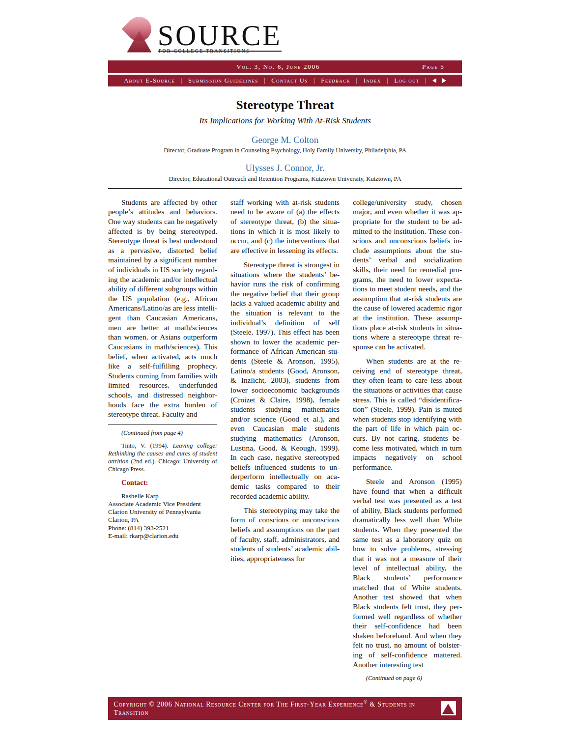SOURCE
FOR COLLEGE TRANSITIONS
Vol. 3, No. 6, June 2006
Page 5
About E-Source| Submission Guidelines| Contact Us| Feedback| Index| Log out|
Stereotype Threat
Its Implications for Working With At-Risk Students
George M. Colton
Director, Graduate Program in Counseling Psychology, Holy Family University, Philadelphia, PA
Ulysses J. Connor, Jr.
Director, Educational Outreach and Retention Programs, Kutztown University, Kutztown, PA
Students are affected by other people’s attitudes and behaviors. One way students can be negatively affected is by being stereotyped. Stereotype threat is best understood as a pervasive, distorted belief maintained by a significant number of individuals in US society regarding the academic and/or intellectual ability of different subgroups within the US population (e.g., African Americans/Latino/as are less intelligent than Caucasian Americans, men are better at math/sciences than women, or Asians outperform Caucasians in math/sciences). This belief, when activated, acts much like a self-fulfilling prophecy. Students coming from families with limited resources, underfunded schools, and distressed neighborhoods face the extra burden of stereotype threat. Faculty and
(Continued from page 4)
Tinto, V. (1994). Leaving college: Rethinking the causes and cures of student attrition (2nd ed.). Chicago: University of Chicago Press.
Contact:
Rashelle Karp
Associate Academic Vice President
Clarion University of Pennsylvania
Clarion, PA
Phone: (814) 393-2521
E-mail: rkarp@clarion.edu
staff working with at-risk students need to be aware of (a) the effects of stereotype threat, (b) the situations in which it is most likely to occur, and (c) the interventions that are effective in lessening its effects.
Stereotype threat is strongest in situations where the students’ behavior runs the risk of confirming the negative belief that their group lacks a valued academic ability and the situation is relevant to the individual’s definition of self (Steele, 1997). This effect has been shown to lower the academic performance of African American students (Steele & Aronson, 1995), Latino/a students (Good, Aronson, & Inzlicht, 2003), students from lower socioeconomic backgrounds (Croizet & Claire, 1998), female students studying mathematics and/or science (Good et al.), and even Caucasian male students studying mathematics (Aronson, Lustina, Good, & Keough, 1999). In each case, negative stereotyped beliefs influenced students to underperform intellectually on academic tasks compared to their recorded academic ability.
This stereotyping may take the form of conscious or unconscious beliefs and assumptions on the part of faculty, staff, administrators, and students of students’ academic abilities, appropriateness for
college/university study, chosen major, and even whether it was appropriate for the student to be admitted to the institution. These conscious and unconscious beliefs include assumptions about the students’ verbal and socialization skills, their need for remedial programs, the need to lower expectations to meet student needs, and the assumption that at-risk students are the cause of lowered academic rigor at the institution. These assumptions place at-risk students in situations where a stereotype threat response can be activated.
When students are at the receiving end of stereotype threat, they often learn to care less about the situations or activities that cause stress. This is called “disidentification” (Steele, 1999). Pain is muted when students stop identifying with the part of life in which pain occurs. By not caring, students become less motivated, which in turn impacts negatively on school performance.
Steele and Aronson (1995) have found that when a difficult verbal test was presented as a test of ability, Black students performed dramatically less well than White students. When they presented the same test as a laboratory quiz on how to solve problems, stressing that it was not a measure of their level of intellectual ability, the Black students’ performance matched that of White students. Another test showed that when Black students felt trust, they performed well regardless of whether their self-confidence had been shaken beforehand. And when they felt no trust, no amount of bolstering of self-confidence mattered. Another interesting test
(Continued on page 6)
Copyright © 2006 National Resource Center for The First-Year Experience® & Students in Transition